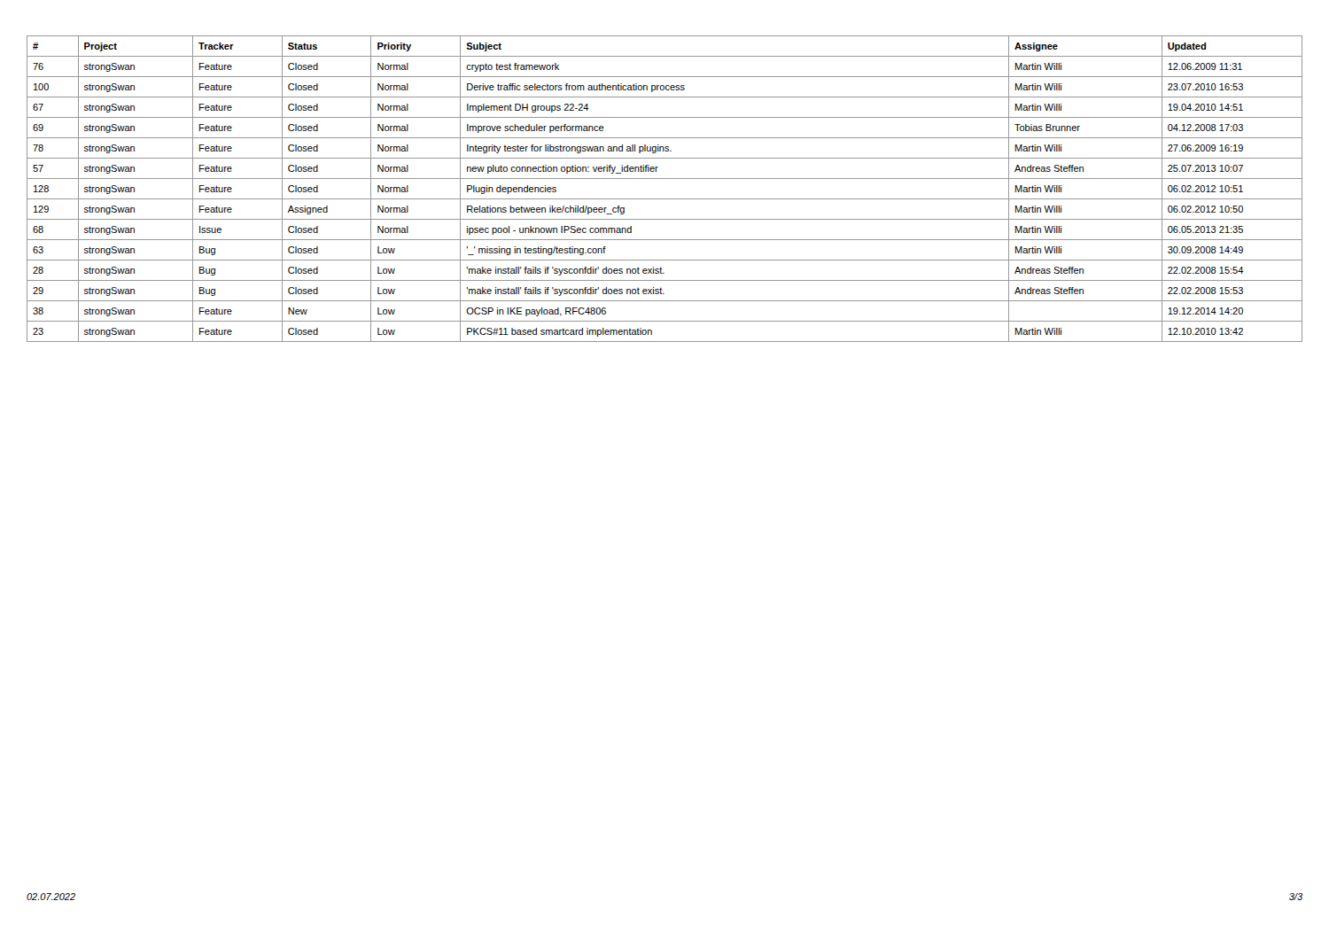| # | Project | Tracker | Status | Priority | Subject | Assignee | Updated |
| --- | --- | --- | --- | --- | --- | --- | --- |
| 76 | strongSwan | Feature | Closed | Normal | crypto test framework | Martin Willi | 12.06.2009 11:31 |
| 100 | strongSwan | Feature | Closed | Normal | Derive traffic selectors from authentication process | Martin Willi | 23.07.2010 16:53 |
| 67 | strongSwan | Feature | Closed | Normal | Implement DH groups 22-24 | Martin Willi | 19.04.2010 14:51 |
| 69 | strongSwan | Feature | Closed | Normal | Improve scheduler performance | Tobias Brunner | 04.12.2008 17:03 |
| 78 | strongSwan | Feature | Closed | Normal | Integrity tester for libstrongswan and all plugins. | Martin Willi | 27.06.2009 16:19 |
| 57 | strongSwan | Feature | Closed | Normal | new pluto connection option: verify_identifier | Andreas Steffen | 25.07.2013 10:07 |
| 128 | strongSwan | Feature | Closed | Normal | Plugin dependencies | Martin Willi | 06.02.2012 10:51 |
| 129 | strongSwan | Feature | Assigned | Normal | Relations between ike/child/peer_cfg | Martin Willi | 06.02.2012 10:50 |
| 68 | strongSwan | Issue | Closed | Normal | ipsec pool - unknown IPSec command | Martin Willi | 06.05.2013 21:35 |
| 63 | strongSwan | Bug | Closed | Low | '_' missing in testing/testing.conf | Martin Willi | 30.09.2008 14:49 |
| 28 | strongSwan | Bug | Closed | Low | 'make install' fails if 'sysconfdir' does not exist. | Andreas Steffen | 22.02.2008 15:54 |
| 29 | strongSwan | Bug | Closed | Low | 'make install' fails if 'sysconfdir' does not exist. | Andreas Steffen | 22.02.2008 15:53 |
| 38 | strongSwan | Feature | New | Low | OCSP in IKE payload, RFC4806 | | 19.12.2014 14:20 |
| 23 | strongSwan | Feature | Closed | Low | PKCS#11 based smartcard implementation | Martin Willi | 12.10.2010 13:42 |
02.07.2022 3/3